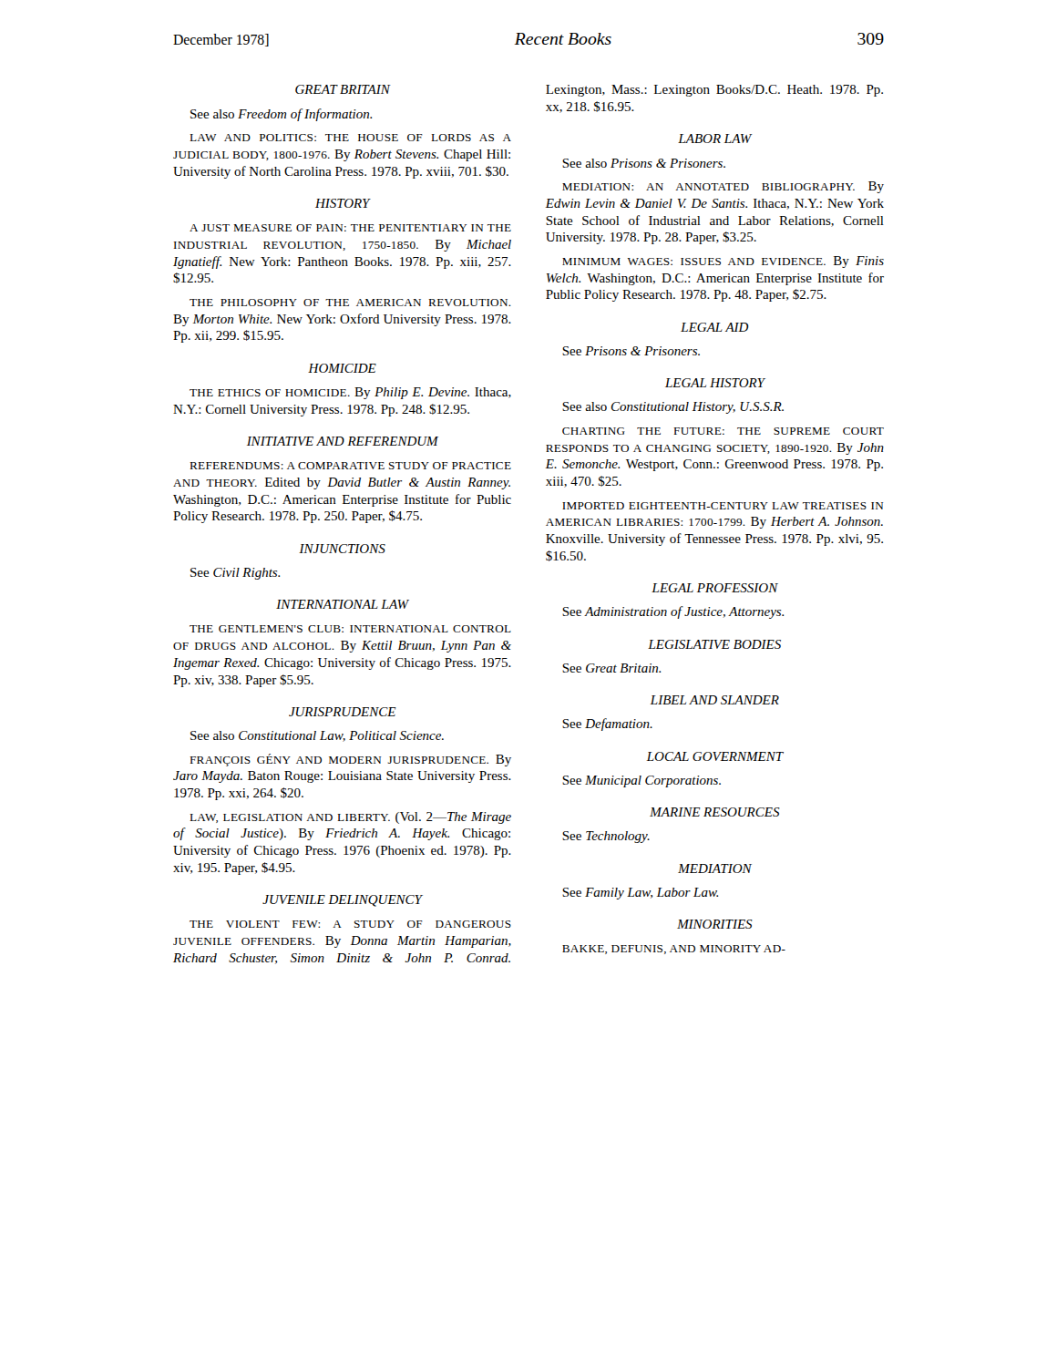December 1978] Recent Books 309
GREAT BRITAIN
See also Freedom of Information.
Law and Politics: The House of Lords as a Judicial Body, 1800-1976. By Robert Stevens. Chapel Hill: University of North Carolina Press. 1978. Pp. xviii, 701. $30.
HISTORY
A Just Measure of Pain: The Penitentiary in the Industrial Revolution, 1750-1850. By Michael Ignatieff. New York: Pantheon Books. 1978. Pp. xiii, 257. $12.95.
The Philosophy of the American Revolution. By Morton White. New York: Oxford University Press. 1978. Pp. xii, 299. $15.95.
HOMICIDE
The Ethics of Homicide. By Philip E. Devine. Ithaca, N.Y.: Cornell University Press. 1978. Pp. 248. $12.95.
INITIATIVE AND REFERENDUM
Referendums: A Comparative Study of Practice and Theory. Edited by David Butler & Austin Ranney. Washington, D.C.: American Enterprise Institute for Public Policy Research. 1978. Pp. 250. Paper, $4.75.
INJUNCTIONS
See Civil Rights.
INTERNATIONAL LAW
The Gentlemen's Club: International Control of Drugs and Alcohol. By Kettil Bruun, Lynn Pan & Ingemar Rexed. Chicago: University of Chicago Press. 1975. Pp. xiv, 338. Paper $5.95.
JURISPRUDENCE
See also Constitutional Law, Political Science.
François Gény and Modern Jurisprudence. By Jaro Mayda. Baton Rouge: Louisiana State University Press. 1978. Pp. xxi, 264. $20.
Law, Legislation and Liberty. (Vol. 2—The Mirage of Social Justice). By Friedrich A. Hayek. Chicago: University of Chicago Press. 1976 (Phoenix ed. 1978). Pp. xiv, 195. Paper, $4.95.
JUVENILE DELINQUENCY
The Violent Few: A Study of Dangerous Juvenile Offenders. By Donna Martin Hamparian, Richard Schuster, Simon Dinitz & John P. Conrad. Lexington, Mass.: Lexington Books/D.C. Heath. 1978. Pp. xx, 218. $16.95.
LABOR LAW
See also Prisons & Prisoners.
Mediation: An Annotated Bibliography. By Edwin Levin & Daniel V. De Santis. Ithaca, N.Y.: New York State School of Industrial and Labor Relations, Cornell University. 1978. Pp. 28. Paper, $3.25.
Minimum Wages: Issues and Evidence. By Finis Welch. Washington, D.C.: American Enterprise Institute for Public Policy Research. 1978. Pp. 48. Paper, $2.75.
LEGAL AID
See Prisons & Prisoners.
LEGAL HISTORY
See also Constitutional History, U.S.S.R.
Charting the Future: The Supreme Court Responds to a Changing Society, 1890-1920. By John E. Semonche. Westport, Conn.: Greenwood Press. 1978. Pp. xiii, 470. $25.
Imported Eighteenth-Century Law Treatises in American Libraries: 1700-1799. By Herbert A. Johnson. Knoxville. University of Tennessee Press. 1978. Pp. xlvi, 95. $16.50.
LEGAL PROFESSION
See Administration of Justice, Attorneys.
LEGISLATIVE BODIES
See Great Britain.
LIBEL AND SLANDER
See Defamation.
LOCAL GOVERNMENT
See Municipal Corporations.
MARINE RESOURCES
See Technology.
MEDIATION
See Family Law, Labor Law.
MINORITIES
Bakke, DeFunis, and Minority Ad-